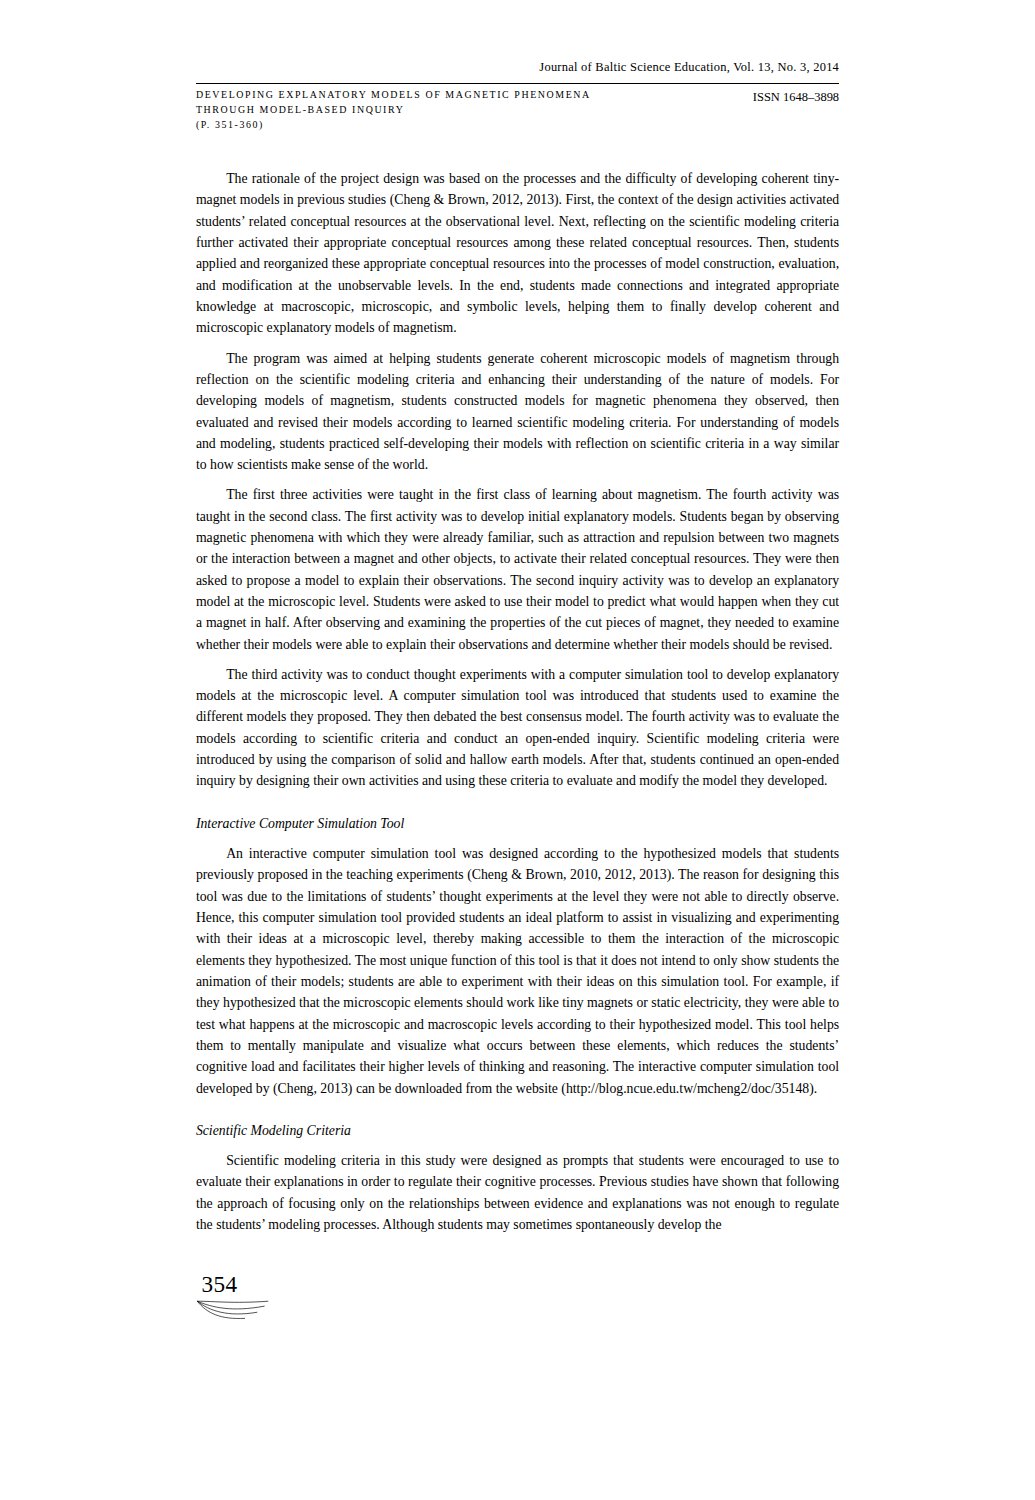Journal of Baltic Science Education, Vol. 13, No. 3, 2014
Developing explanatory models of magnetic phenomena through model-based inquiry
(P. 351-360)
ISSN 1648–3898
The rationale of the project design was based on the processes and the difficulty of developing coherent tiny-magnet models in previous studies (Cheng & Brown, 2012, 2013). First, the context of the design activities activated students’ related conceptual resources at the observational level. Next, reflecting on the scientific modeling criteria further activated their appropriate conceptual resources among these related conceptual resources. Then, students applied and reorganized these appropriate conceptual resources into the processes of model construction, evaluation, and modification at the unobservable levels. In the end, students made connections and integrated appropriate knowledge at macroscopic, microscopic, and symbolic levels, helping them to finally develop coherent and microscopic explanatory models of magnetism.
The program was aimed at helping students generate coherent microscopic models of magnetism through reflection on the scientific modeling criteria and enhancing their understanding of the nature of models. For developing models of magnetism, students constructed models for magnetic phenomena they observed, then evaluated and revised their models according to learned scientific modeling criteria. For understanding of models and modeling, students practiced self-developing their models with reflection on scientific criteria in a way similar to how scientists make sense of the world.
The first three activities were taught in the first class of learning about magnetism. The fourth activity was taught in the second class. The first activity was to develop initial explanatory models. Students began by observing magnetic phenomena with which they were already familiar, such as attraction and repulsion between two magnets or the interaction between a magnet and other objects, to activate their related conceptual resources. They were then asked to propose a model to explain their observations. The second inquiry activity was to develop an explanatory model at the microscopic level. Students were asked to use their model to predict what would happen when they cut a magnet in half. After observing and examining the properties of the cut pieces of magnet, they needed to examine whether their models were able to explain their observations and determine whether their models should be revised.
The third activity was to conduct thought experiments with a computer simulation tool to develop explanatory models at the microscopic level. A computer simulation tool was introduced that students used to examine the different models they proposed. They then debated the best consensus model. The fourth activity was to evaluate the models according to scientific criteria and conduct an open-ended inquiry. Scientific modeling criteria were introduced by using the comparison of solid and hallow earth models. After that, students continued an open-ended inquiry by designing their own activities and using these criteria to evaluate and modify the model they developed.
Interactive Computer Simulation Tool
An interactive computer simulation tool was designed according to the hypothesized models that students previously proposed in the teaching experiments (Cheng & Brown, 2010, 2012, 2013). The reason for designing this tool was due to the limitations of students’ thought experiments at the level they were not able to directly observe. Hence, this computer simulation tool provided students an ideal platform to assist in visualizing and experimenting with their ideas at a microscopic level, thereby making accessible to them the interaction of the microscopic elements they hypothesized. The most unique function of this tool is that it does not intend to only show students the animation of their models; students are able to experiment with their ideas on this simulation tool. For example, if they hypothesized that the microscopic elements should work like tiny magnets or static electricity, they were able to test what happens at the microscopic and macroscopic levels according to their hypothesized model. This tool helps them to mentally manipulate and visualize what occurs between these elements, which reduces the students’ cognitive load and facilitates their higher levels of thinking and reasoning. The interactive computer simulation tool developed by (Cheng, 2013) can be downloaded from the website (http://blog.ncue.edu.tw/mcheng2/doc/35148).
Scientific Modeling Criteria
Scientific modeling criteria in this study were designed as prompts that students were encouraged to use to evaluate their explanations in order to regulate their cognitive processes. Previous studies have shown that following the approach of focusing only on the relationships between evidence and explanations was not enough to regulate the students’ modeling processes. Although students may sometimes spontaneously develop the
354